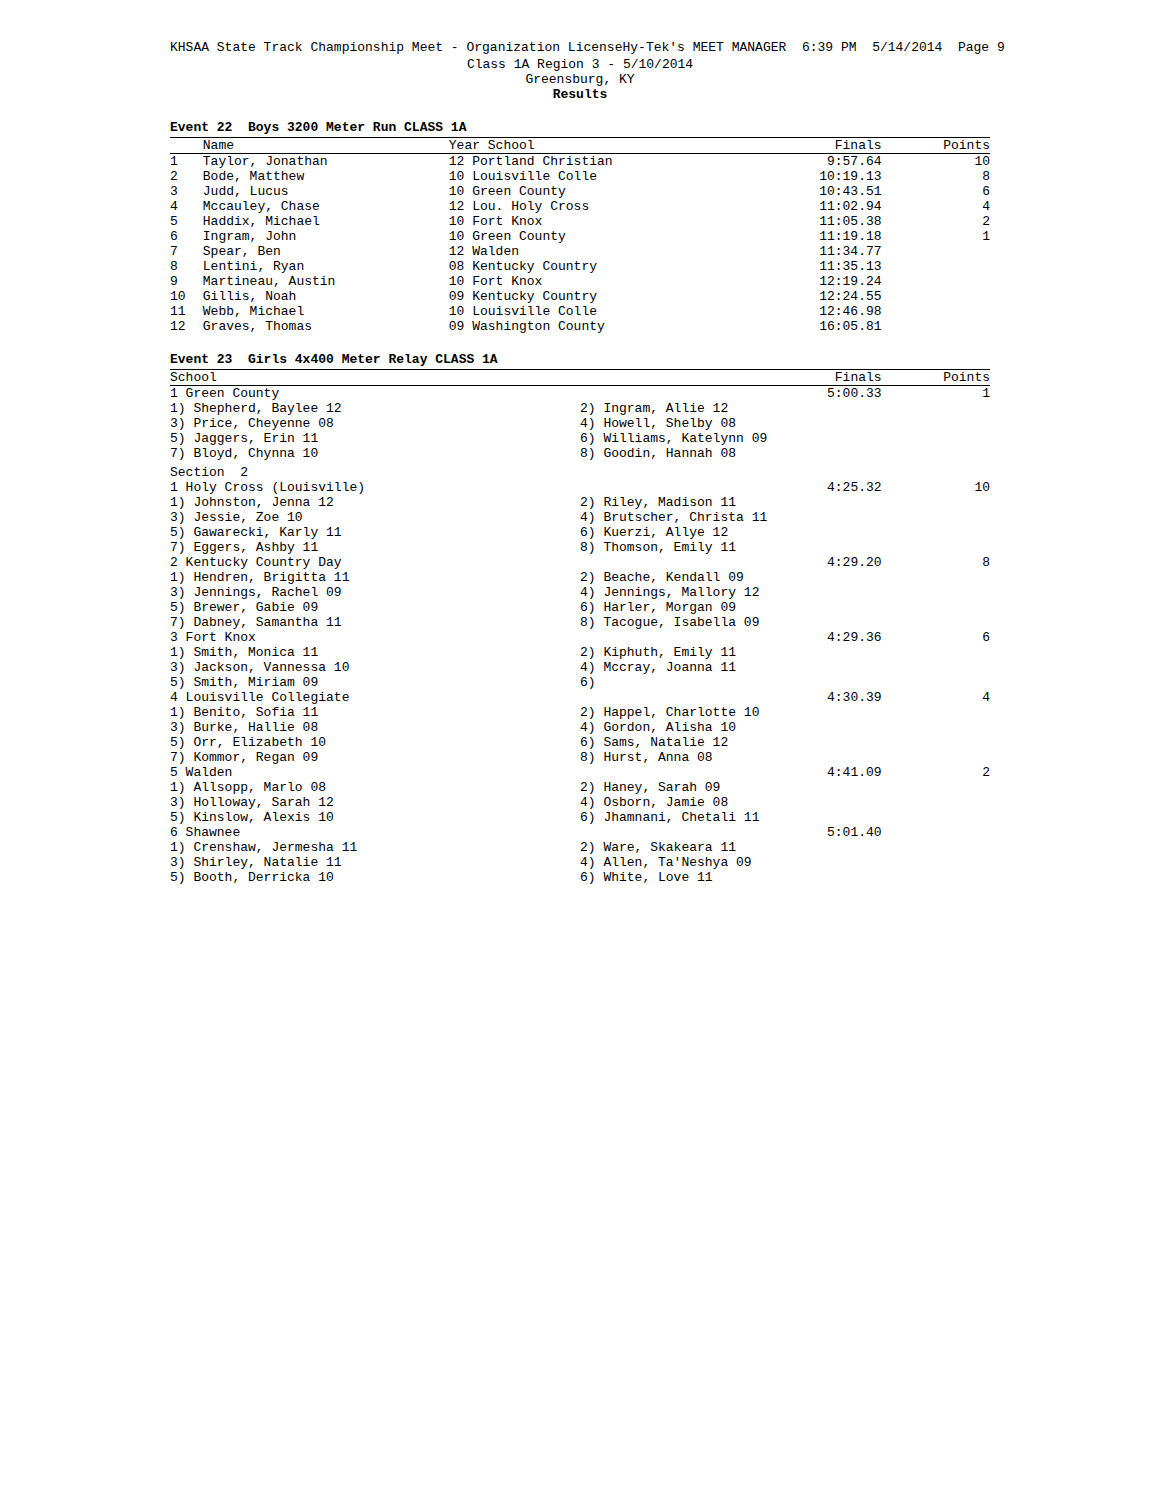KHSAA State Track Championship Meet - Organization License Hy-Tek's MEET MANAGER 6:39 PM 5/14/2014 Page 9
Class 1A Region 3 - 5/10/2014
Greensburg, KY
Results
Event 22 Boys 3200 Meter Run CLASS 1A
| | Name | Year School | Finals | Points |
| --- | --- | --- | --- | --- |
| 1 | Taylor, Jonathan | 12 Portland Christian | 9:57.64 | 10 |
| 2 | Bode, Matthew | 10 Louisville Colle | 10:19.13 | 8 |
| 3 | Judd, Lucus | 10 Green County | 10:43.51 | 6 |
| 4 | Mccauley, Chase | 12 Lou. Holy Cross | 11:02.94 | 4 |
| 5 | Haddix, Michael | 10 Fort Knox | 11:05.38 | 2 |
| 6 | Ingram, John | 10 Green County | 11:19.18 | 1 |
| 7 | Spear, Ben | 12 Walden | 11:34.77 | |
| 8 | Lentini, Ryan | 08 Kentucky Country | 11:35.13 | |
| 9 | Martineau, Austin | 10 Fort Knox | 12:19.24 | |
| 10 | Gillis, Noah | 09 Kentucky Country | 12:24.55 | |
| 11 | Webb, Michael | 10 Louisville Colle | 12:46.98 | |
| 12 | Graves, Thomas | 09 Washington County | 16:05.81 | |
Event 23 Girls 4x400 Meter Relay CLASS 1A
| School | Finals | Points |
| --- | --- | --- |
| 1 Green County | 5:00.33 | 1 |
| 1) Shepherd, Baylee 12 | 2) Ingram, Allie 12 |
| 3) Price, Cheyenne 08 | 4) Howell, Shelby 08 |
| 5) Jaggers, Erin 11 | 6) Williams, Katelynn 09 |
| 7) Bloyd, Chynna 10 | 8) Goodin, Hannah 08 |
Section 2
| 1 Holy Cross (Louisville) | 4:25.32 | 10 |
| 1) Johnston, Jenna 12 | 2) Riley, Madison 11 |
| 3) Jessie, Zoe 10 | 4) Brutscher, Christa 11 |
| 5) Gawarecki, Karly 11 | 6) Kuerzi, Allye 12 |
| 7) Eggers, Ashby 11 | 8) Thomson, Emily 11 |
| 2 Kentucky Country Day | 4:29.20 | 8 |
| 1) Hendren, Brigitta 11 | 2) Beache, Kendall 09 |
| 3) Jennings, Rachel 09 | 4) Jennings, Mallory 12 |
| 5) Brewer, Gabie 09 | 6) Harler, Morgan 09 |
| 7) Dabney, Samantha 11 | 8) Tacogue, Isabella 09 |
| 3 Fort Knox | 4:29.36 | 6 |
| 1) Smith, Monica 11 | 2) Kiphuth, Emily 11 |
| 3) Jackson, Vannessa 10 | 4) Mccray, Joanna 11 |
| 5) Smith, Miriam 09 | 6) |
| 4 Louisville Collegiate | 4:30.39 | 4 |
| 1) Benito, Sofia 11 | 2) Happel, Charlotte 10 |
| 3) Burke, Hallie 08 | 4) Gordon, Alisha 10 |
| 5) Orr, Elizabeth 10 | 6) Sams, Natalie 12 |
| 7) Kommor, Regan 09 | 8) Hurst, Anna 08 |
| 5 Walden | 4:41.09 | 2 |
| 1) Allsopp, Marlo 08 | 2) Haney, Sarah 09 |
| 3) Holloway, Sarah 12 | 4) Osborn, Jamie 08 |
| 5) Kinslow, Alexis 10 | 6) Jhamnani, Chetali 11 |
| 6 Shawnee | 5:01.40 | |
| 1) Crenshaw, Jermesha 11 | 2) Ware, Skakeara 11 |
| 3) Shirley, Natalie 11 | 4) Allen, Ta'Neshya 09 |
| 5) Booth, Derricka 10 | 6) White, Love 11 |